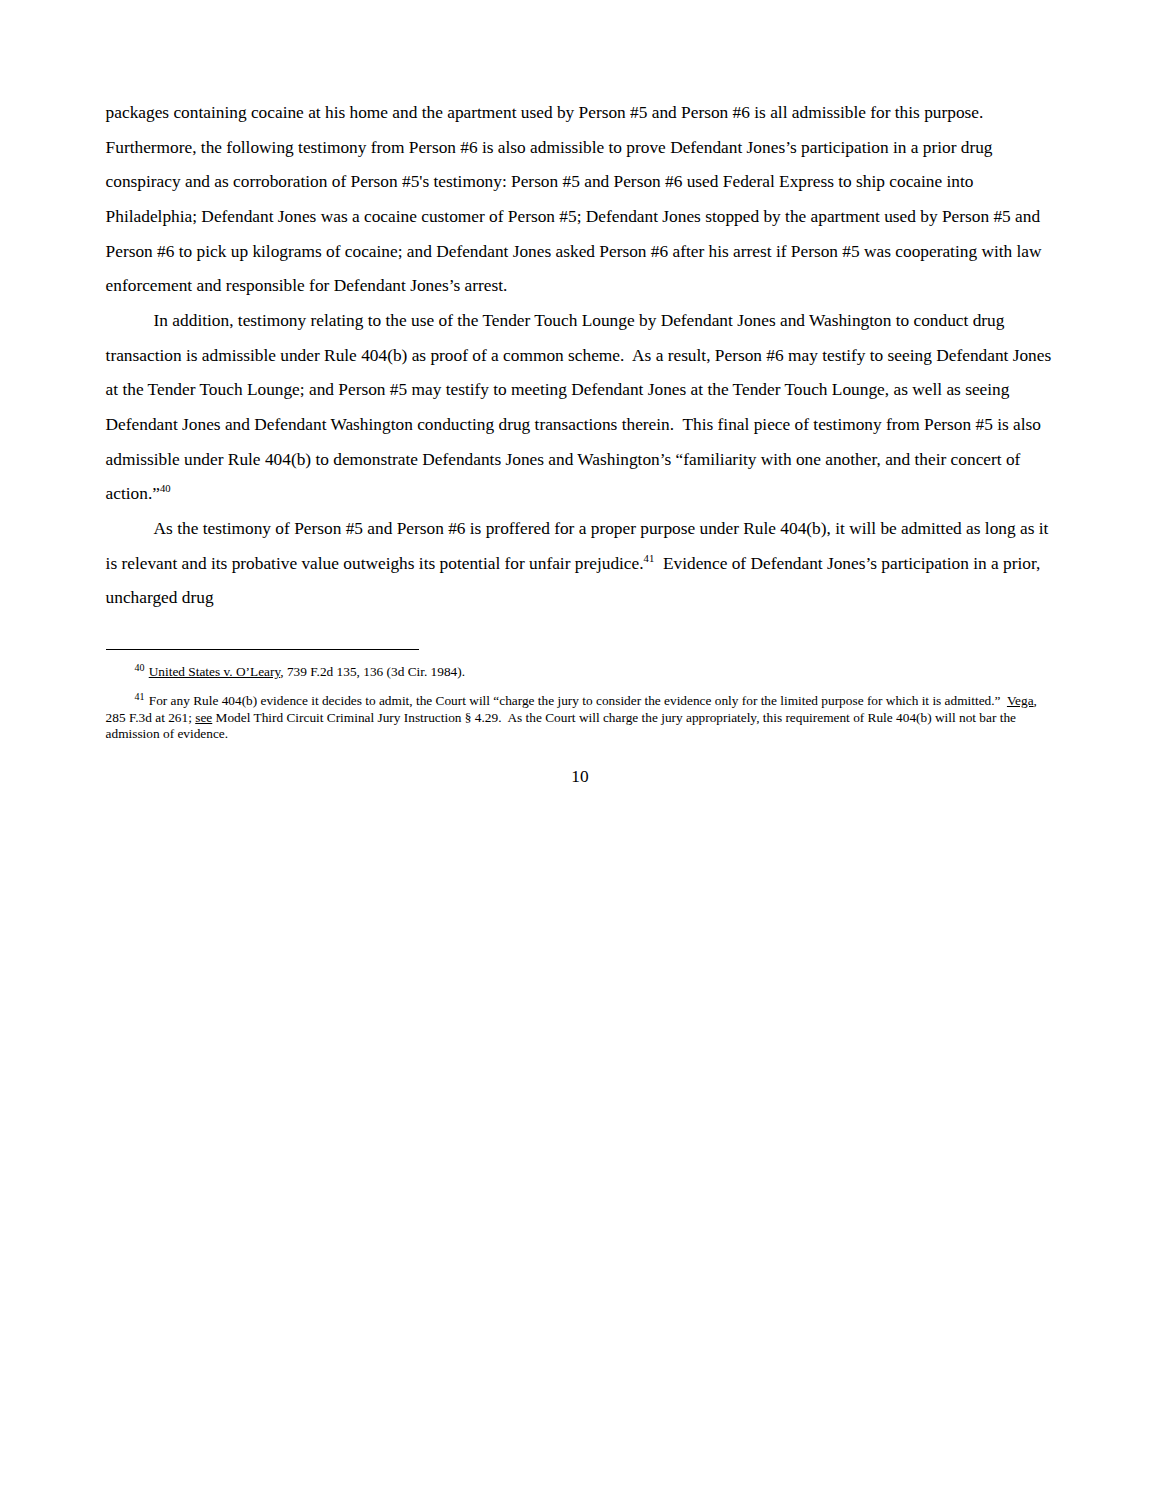packages containing cocaine at his home and the apartment used by Person #5 and Person #6 is all admissible for this purpose. Furthermore, the following testimony from Person #6 is also admissible to prove Defendant Jones’s participation in a prior drug conspiracy and as corroboration of Person #5's testimony: Person #5 and Person #6 used Federal Express to ship cocaine into Philadelphia; Defendant Jones was a cocaine customer of Person #5; Defendant Jones stopped by the apartment used by Person #5 and Person #6 to pick up kilograms of cocaine; and Defendant Jones asked Person #6 after his arrest if Person #5 was cooperating with law enforcement and responsible for Defendant Jones’s arrest.
In addition, testimony relating to the use of the Tender Touch Lounge by Defendant Jones and Washington to conduct drug transaction is admissible under Rule 404(b) as proof of a common scheme. As a result, Person #6 may testify to seeing Defendant Jones at the Tender Touch Lounge; and Person #5 may testify to meeting Defendant Jones at the Tender Touch Lounge, as well as seeing Defendant Jones and Defendant Washington conducting drug transactions therein. This final piece of testimony from Person #5 is also admissible under Rule 404(b) to demonstrate Defendants Jones and Washington’s “familiarity with one another, and their concert of action.”40
As the testimony of Person #5 and Person #6 is proffered for a proper purpose under Rule 404(b), it will be admitted as long as it is relevant and its probative value outweighs its potential for unfair prejudice.41 Evidence of Defendant Jones’s participation in a prior, uncharged drug
40 United States v. O’Leary, 739 F.2d 135, 136 (3d Cir. 1984).
41 For any Rule 404(b) evidence it decides to admit, the Court will “charge the jury to consider the evidence only for the limited purpose for which it is admitted.” Vega, 285 F.3d at 261; see Model Third Circuit Criminal Jury Instruction § 4.29. As the Court will charge the jury appropriately, this requirement of Rule 404(b) will not bar the admission of evidence.
10